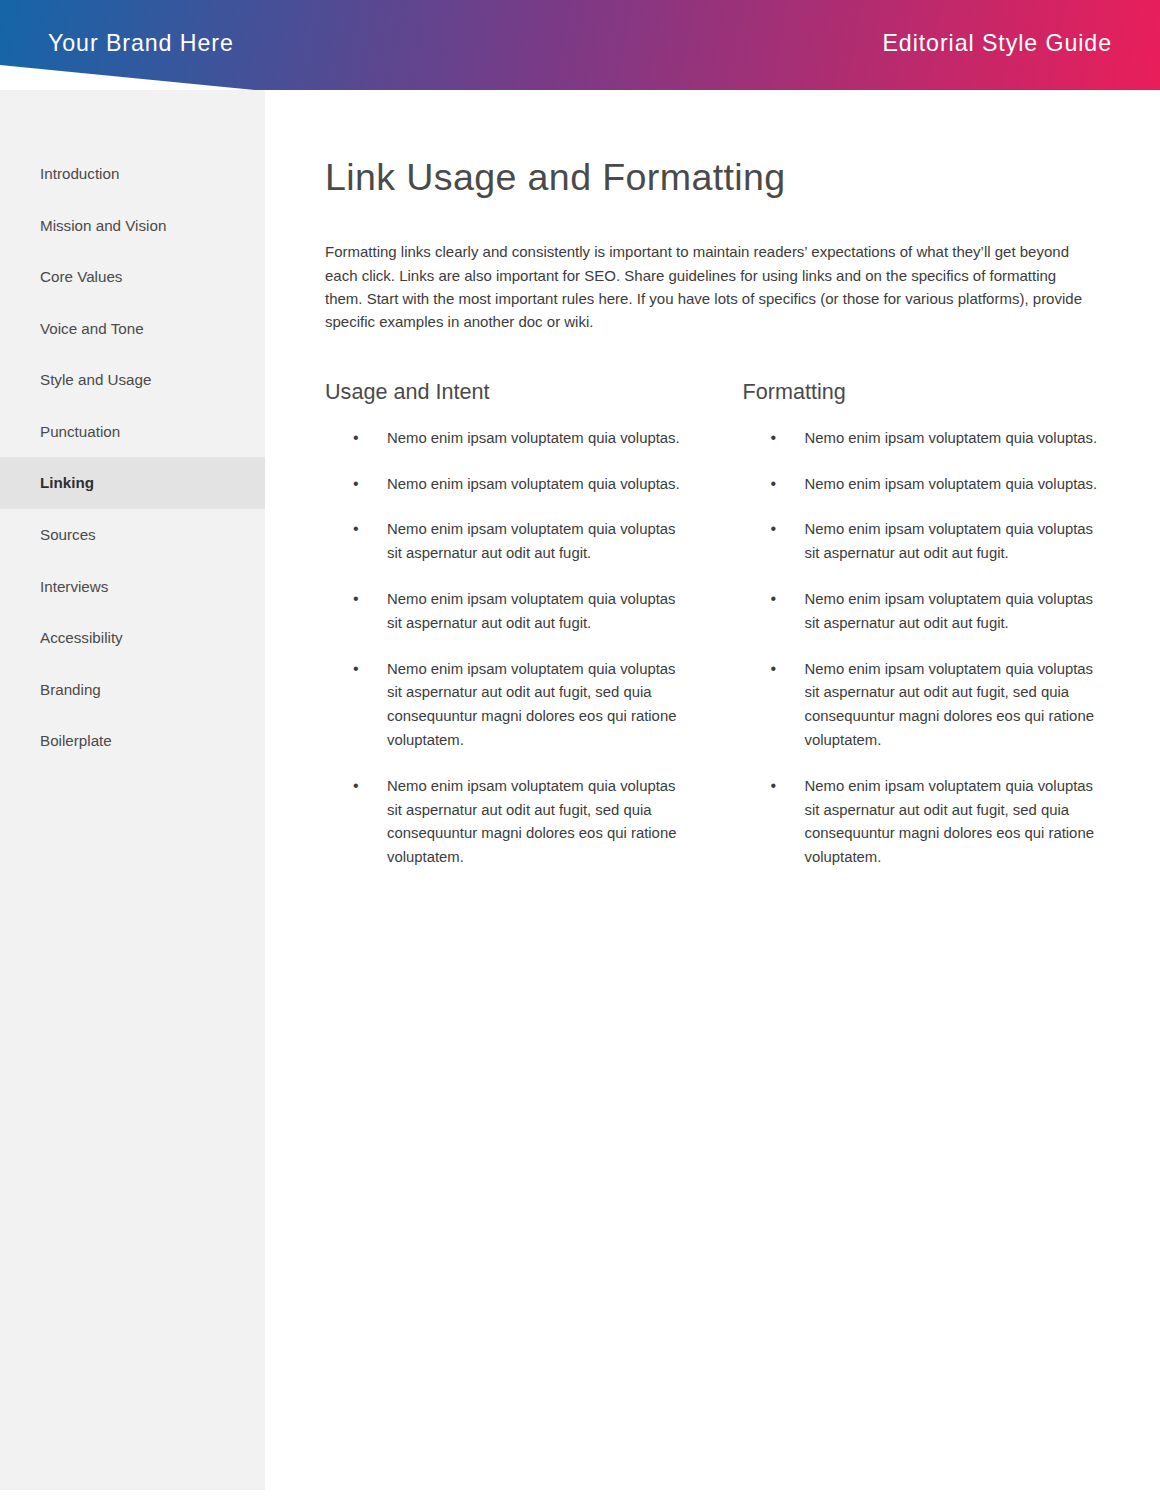Your Brand Here
Editorial Style Guide
Introduction
Mission and Vision
Core Values
Voice and Tone
Style and Usage
Punctuation
Linking
Sources
Interviews
Accessibility
Branding
Boilerplate
Link Usage and Formatting
Formatting links clearly and consistently is important to maintain readers’ expectations of what they’ll get beyond each click. Links are also important for SEO. Share guidelines for using links and on the specifics of formatting them. Start with the most important rules here. If you have lots of specifics (or those for various platforms), provide specific examples in another doc or wiki.
Usage and Intent
Nemo enim ipsam voluptatem quia voluptas.
Nemo enim ipsam voluptatem quia voluptas.
Nemo enim ipsam voluptatem quia voluptas sit aspernatur aut odit aut fugit.
Nemo enim ipsam voluptatem quia voluptas sit aspernatur aut odit aut fugit.
Nemo enim ipsam voluptatem quia voluptas sit aspernatur aut odit aut fugit, sed quia consequuntur magni dolores eos qui ratione voluptatem.
Nemo enim ipsam voluptatem quia voluptas sit aspernatur aut odit aut fugit, sed quia consequuntur magni dolores eos qui ratione voluptatem.
Formatting
Nemo enim ipsam voluptatem quia voluptas.
Nemo enim ipsam voluptatem quia voluptas.
Nemo enim ipsam voluptatem quia voluptas sit aspernatur aut odit aut fugit.
Nemo enim ipsam voluptatem quia voluptas sit aspernatur aut odit aut fugit.
Nemo enim ipsam voluptatem quia voluptas sit aspernatur aut odit aut fugit, sed quia consequuntur magni dolores eos qui ratione voluptatem.
Nemo enim ipsam voluptatem quia voluptas sit aspernatur aut odit aut fugit, sed quia consequuntur magni dolores eos qui ratione voluptatem.